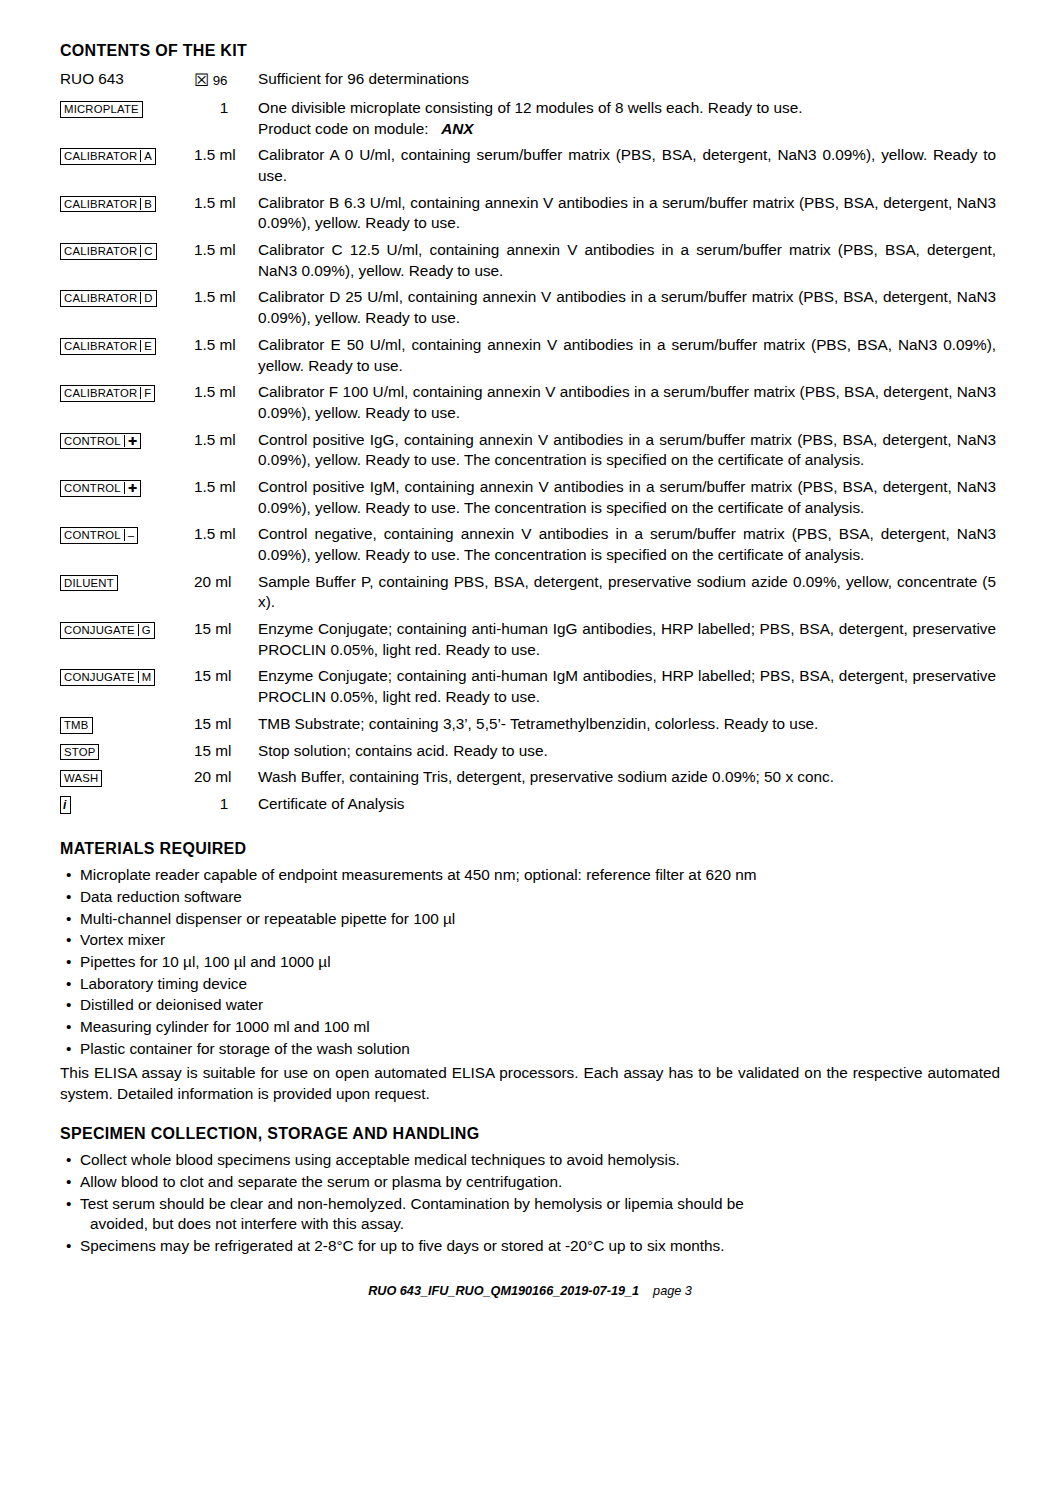CONTENTS OF THE KIT
| RUO 643 | ☒ 96 | Sufficient for 96 determinations |
| MICROPLATE | 1 | One divisible microplate consisting of 12 modules of 8 wells each. Ready to use. Product code on module: ANX |
| CALIBRATOR A | 1.5 ml | Calibrator A 0 U/ml, containing serum/buffer matrix (PBS, BSA, detergent, NaN3 0.09%), yellow. Ready to use. |
| CALIBRATOR B | 1.5 ml | Calibrator B 6.3 U/ml, containing annexin V antibodies in a serum/buffer matrix (PBS, BSA, detergent, NaN3 0.09%), yellow. Ready to use. |
| CALIBRATOR C | 1.5 ml | Calibrator C 12.5 U/ml, containing annexin V antibodies in a serum/buffer matrix (PBS, BSA, detergent, NaN3 0.09%), yellow. Ready to use. |
| CALIBRATOR D | 1.5 ml | Calibrator D 25 U/ml, containing annexin V antibodies in a serum/buffer matrix (PBS, BSA, detergent, NaN3 0.09%), yellow. Ready to use. |
| CALIBRATOR E | 1.5 ml | Calibrator E 50 U/ml, containing annexin V antibodies in a serum/buffer matrix (PBS, BSA, NaN3 0.09%), yellow. Ready to use. |
| CALIBRATOR F | 1.5 ml | Calibrator F 100 U/ml, containing annexin V antibodies in a serum/buffer matrix (PBS, BSA, detergent, NaN3 0.09%), yellow. Ready to use. |
| CONTROL ✚ | 1.5 ml | Control positive IgG, containing annexin V antibodies in a serum/buffer matrix (PBS, BSA, detergent, NaN3 0.09%), yellow. Ready to use. The concentration is specified on the certificate of analysis. |
| CONTROL ✚ | 1.5 ml | Control positive IgM, containing annexin V antibodies in a serum/buffer matrix (PBS, BSA, detergent, NaN3 0.09%), yellow. Ready to use. The concentration is specified on the certificate of analysis. |
| CONTROL – | 1.5 ml | Control negative, containing annexin V antibodies in a serum/buffer matrix (PBS, BSA, detergent, NaN3 0.09%), yellow. Ready to use. The concentration is specified on the certificate of analysis. |
| DILUENT | 20 ml | Sample Buffer P, containing PBS, BSA, detergent, preservative sodium azide 0.09%, yellow, concentrate (5 x). |
| CONJUGATE G | 15 ml | Enzyme Conjugate; containing anti-human IgG antibodies, HRP labelled; PBS, BSA, detergent, preservative PROCLIN 0.05%, light red. Ready to use. |
| CONJUGATE M | 15 ml | Enzyme Conjugate; containing anti-human IgM antibodies, HRP labelled; PBS, BSA, detergent, preservative PROCLIN 0.05%, light red. Ready to use. |
| TMB | 15 ml | TMB Substrate; containing 3,3’, 5,5’- Tetramethylbenzidin, colorless. Ready to use. |
| STOP | 15 ml | Stop solution; contains acid. Ready to use. |
| WASH | 20 ml | Wash Buffer, containing Tris, detergent, preservative sodium azide 0.09%; 50 x conc. |
| i | 1 | Certificate of Analysis |
MATERIALS REQUIRED
Microplate reader capable of endpoint measurements at 450 nm; optional: reference filter at 620 nm
Data reduction software
Multi-channel dispenser or repeatable pipette for 100 µl
Vortex mixer
Pipettes for 10 µl, 100 µl and 1000 µl
Laboratory timing device
Distilled or deionised water
Measuring cylinder for 1000 ml and 100 ml
Plastic container for storage of the wash solution
This ELISA assay is suitable for use on open automated ELISA processors. Each assay has to be validated on the respective automated system. Detailed information is provided upon request.
SPECIMEN COLLECTION, STORAGE AND HANDLING
Collect whole blood specimens using acceptable medical techniques to avoid hemolysis.
Allow blood to clot and separate the serum or plasma by centrifugation.
Test serum should be clear and non-hemolyzed. Contamination by hemolysis or lipemia should be
avoided, but does not interfere with this assay.
Specimens may be refrigerated at 2-8°C for up to five days or stored at -20°C up to six months.
RUO 643_IFU_RUO_QM190166_2019-07-19_1 page 3